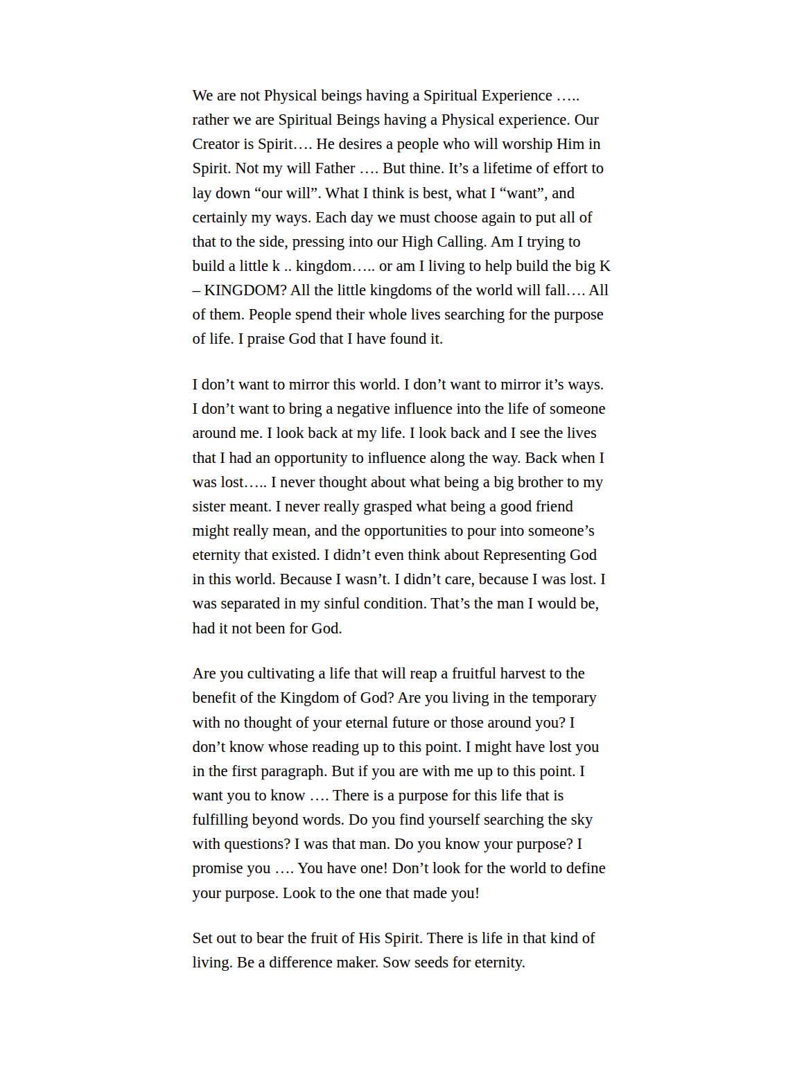We are not Physical beings having a Spiritual Experience ….. rather we are Spiritual Beings having a Physical experience. Our Creator is Spirit…. He desires a people who will worship Him in Spirit. Not my will Father …. But thine. It’s a lifetime of effort to lay down “our will”. What I think is best, what I “want”, and certainly my ways. Each day we must choose again to put all of that to the side, pressing into our High Calling. Am I trying to build a little k .. kingdom….. or am I living to help build the big K – KINGDOM? All the little kingdoms of the world will fall…. All of them. People spend their whole lives searching for the purpose of life. I praise God that I have found it.
I don’t want to mirror this world. I don’t want to mirror it’s ways. I don’t want to bring a negative influence into the life of someone around me. I look back at my life. I look back and I see the lives that I had an opportunity to influence along the way. Back when I was lost….. I never thought about what being a big brother to my sister meant. I never really grasped what being a good friend might really mean, and the opportunities to pour into someone’s eternity that existed. I didn’t even think about Representing God in this world. Because I wasn’t. I didn’t care, because I was lost. I was separated in my sinful condition. That’s the man I would be, had it not been for God.
Are you cultivating a life that will reap a fruitful harvest to the benefit of the Kingdom of God? Are you living in the temporary with no thought of your eternal future or those around you? I don’t know whose reading up to this point. I might have lost you in the first paragraph. But if you are with me up to this point. I want you to know …. There is a purpose for this life that is fulfilling beyond words. Do you find yourself searching the sky with questions? I was that man. Do you know your purpose? I promise you …. You have one! Don’t look for the world to define your purpose. Look to the one that made you!
Set out to bear the fruit of His Spirit. There is life in that kind of living. Be a difference maker. Sow seeds for eternity.